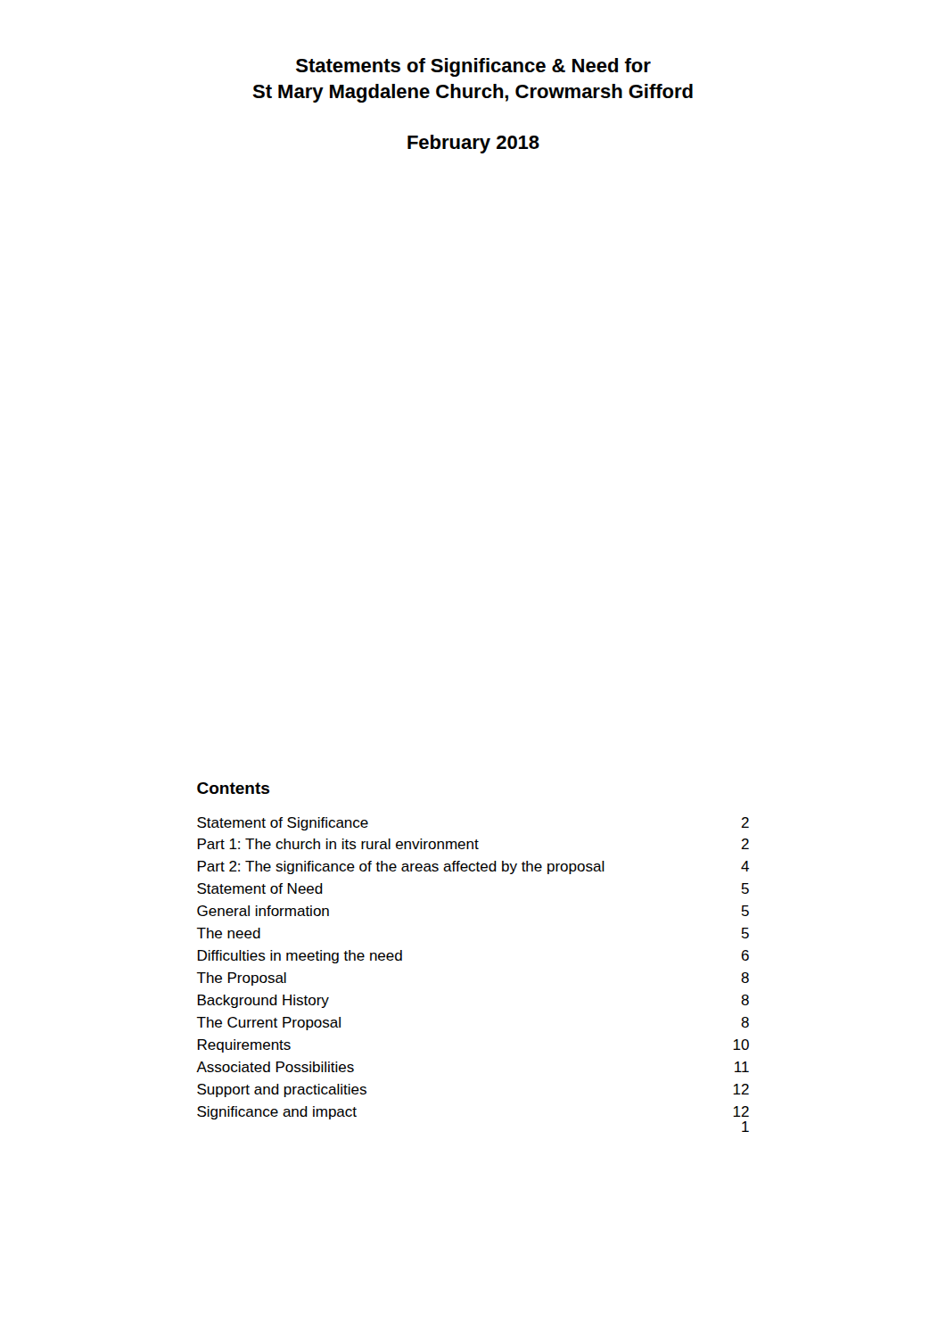Statements of Significance & Need for
St Mary Magdalene Church, Crowmarsh Gifford
February 2018
Contents
| Statement of Significance | 2 |
| Part 1: The church in its rural environment | 2 |
| Part 2: The significance of the areas affected by the proposal | 4 |
| Statement of Need | 5 |
| General information | 5 |
| The need | 5 |
| Difficulties in meeting the need | 6 |
| The Proposal | 8 |
| Background History | 8 |
| The Current Proposal | 8 |
| Requirements | 10 |
| Associated Possibilities | 11 |
| Support and practicalities | 12 |
| Significance and impact | 12 |
1